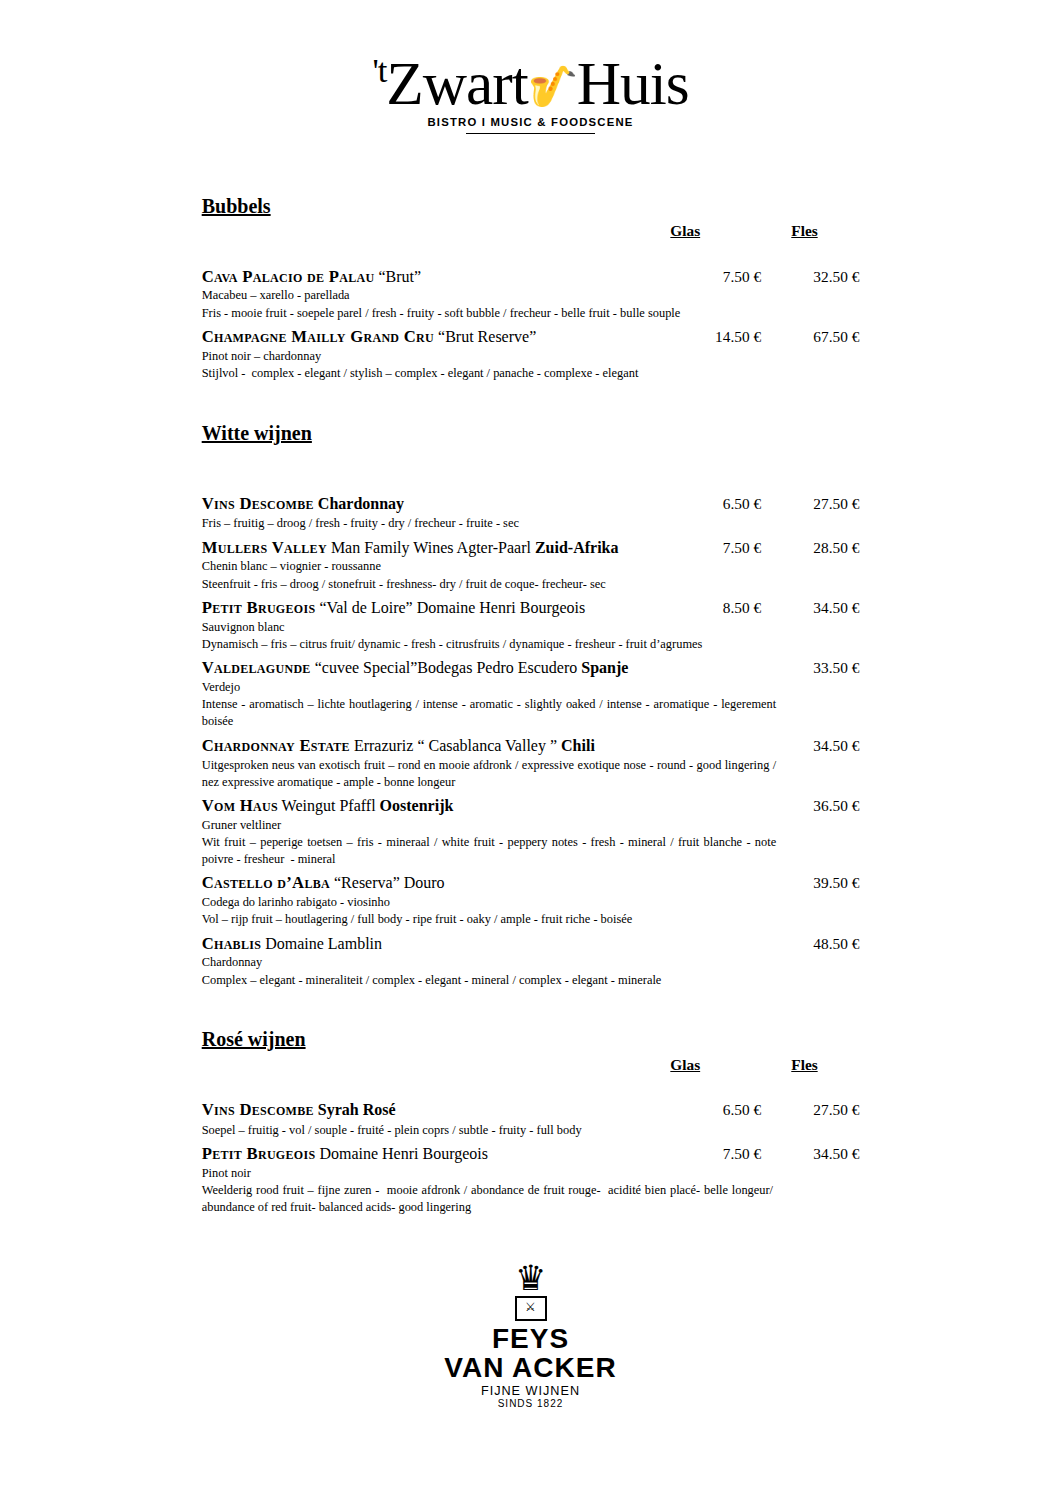't Zwart🎷Huis
BISTRO I MUSIC & FOODSCENE
Bubbels
Glas Fles
Cava Palacio de Palau “Brut”
7.50 €
32.50 €
Macabeu – xarello - parellada
Fris - mooie fruit - soepele parel / fresh - fruity - soft bubble / frecheur - belle fruit - bulle souple
Champagne Mailly Grand Cru “Brut Reserve”
14.50 €
67.50 €
Pinot noir – chardonnay
Stijlvol - complex - elegant / stylish – complex - elegant / panache - complexe - elegant
Witte wijnen
Vins Descombe Chardonnay
6.50 €
27.50 €
Fris – fruitig – droog / fresh - fruity - dry / frecheur - fruite - sec
Mullers Valley Man Family Wines Agter-Paarl Zuid-Afrika
7.50 €
28.50 €
Chenin blanc – viognier - roussanne
Steenfruit - fris – droog / stonefruit - freshness- dry / fruit de coque- frecheur- sec
Petit Brugeois “Val de Loire” Domaine Henri Bourgeois
8.50 €
34.50 €
Sauvignon blanc
Dynamisch – fris – citrus fruit/ dynamic - fresh - citrusfruits / dynamique - fresheur - fruit d’agrumes
Valdelagunde “cuvee Special”Bodegas Pedro Escudero Spanje
33.50 €
Verdejo
Intense - aromatisch – lichte houtlagering / intense - aromatic - slightly oaked / intense - aromatique - legerement boisée
Chardonnay Estate Errazuriz “ Casablanca Valley ” Chili
34.50 €
Uitgesproken neus van exotisch fruit – rond en mooie afdronk / expressive exotique nose - round - good lingering / nez expressive aromatique - ample - bonne longeur
Vom Haus Weingut Pfaffl Oostenrijk
36.50 €
Gruner veltliner
Wit fruit – peperige toetsen – fris - mineraal / white fruit - peppery notes - fresh - mineral / fruit blanche - note poivre - fresheur - mineral
Castello d’Alba “Reserva” Douro
39.50 €
Codega do larinho rabigato - viosinho
Vol – rijp fruit – houtlagering / full body - ripe fruit - oaky / ample - fruit riche - boisée
Chablis Domaine Lamblin
48.50 €
Chardonnay
Complex – elegant - mineraliteit / complex - elegant - mineral / complex - elegant - minerale
Rosé wijnen
Glas Fles
Vins Descombe Syrah Rosé
6.50 €
27.50 €
Soepel – fruitig - vol / souple - fruité - plein coprs / subtle - fruity - full body
Petit Brugeois Domaine Henri Bourgeois
7.50 €
34.50 €
Pinot noir
Weelderig rood fruit – fijne zuren - mooie afdronk / abondance de fruit rouge- acidité bien placé- belle longeur/ abundance of red fruit- balanced acids- good lingering
♛
⚔
FEYS
VAN ACKER
FIJNE WIJNEN
SINDS 1822